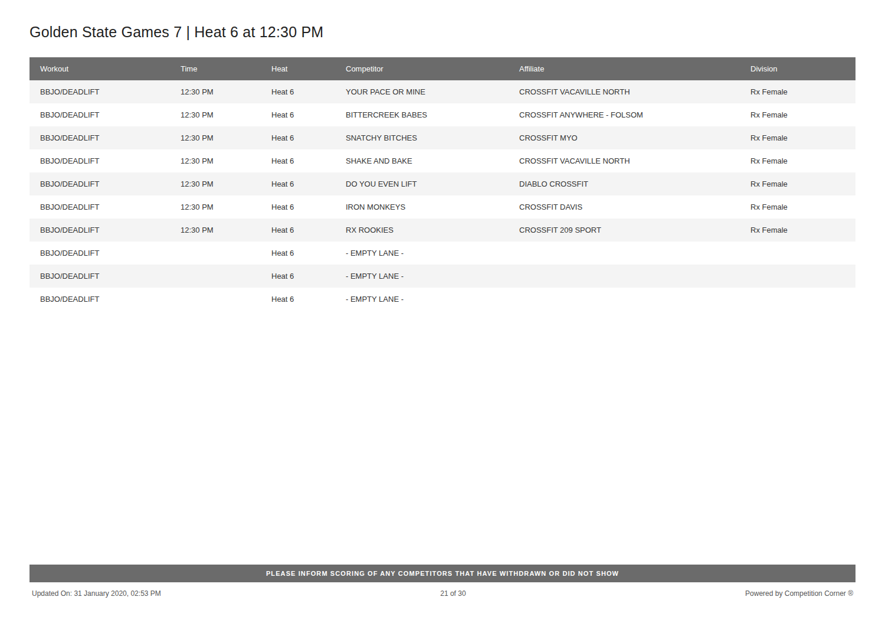Golden State Games 7 | Heat 6 at 12:30 PM
| Workout | Time | Heat | Competitor | Affiliate | Division |
| --- | --- | --- | --- | --- | --- |
| BBJO/DEADLIFT | 12:30 PM | Heat 6 | YOUR PACE OR MINE | CROSSFIT VACAVILLE NORTH | Rx Female |
| BBJO/DEADLIFT | 12:30 PM | Heat 6 | BITTERCREEK BABES | CROSSFIT ANYWHERE - FOLSOM | Rx Female |
| BBJO/DEADLIFT | 12:30 PM | Heat 6 | SNATCHY BITCHES | CROSSFIT MYO | Rx Female |
| BBJO/DEADLIFT | 12:30 PM | Heat 6 | SHAKE AND BAKE | CROSSFIT VACAVILLE NORTH | Rx Female |
| BBJO/DEADLIFT | 12:30 PM | Heat 6 | DO YOU EVEN LIFT | DIABLO CROSSFIT | Rx Female |
| BBJO/DEADLIFT | 12:30 PM | Heat 6 | IRON MONKEYS | CROSSFIT DAVIS | Rx Female |
| BBJO/DEADLIFT | 12:30 PM | Heat 6 | RX ROOKIES | CROSSFIT 209 SPORT | Rx Female |
| BBJO/DEADLIFT | | Heat 6 | - EMPTY LANE - | | |
| BBJO/DEADLIFT | | Heat 6 | - EMPTY LANE - | | |
| BBJO/DEADLIFT | | Heat 6 | - EMPTY LANE - | | |
PLEASE INFORM SCORING OF ANY COMPETITORS THAT HAVE WITHDRAWN OR DID NOT SHOW
Updated On: 31 January 2020, 02:53 PM
21 of 30
Powered by Competition Corner ®